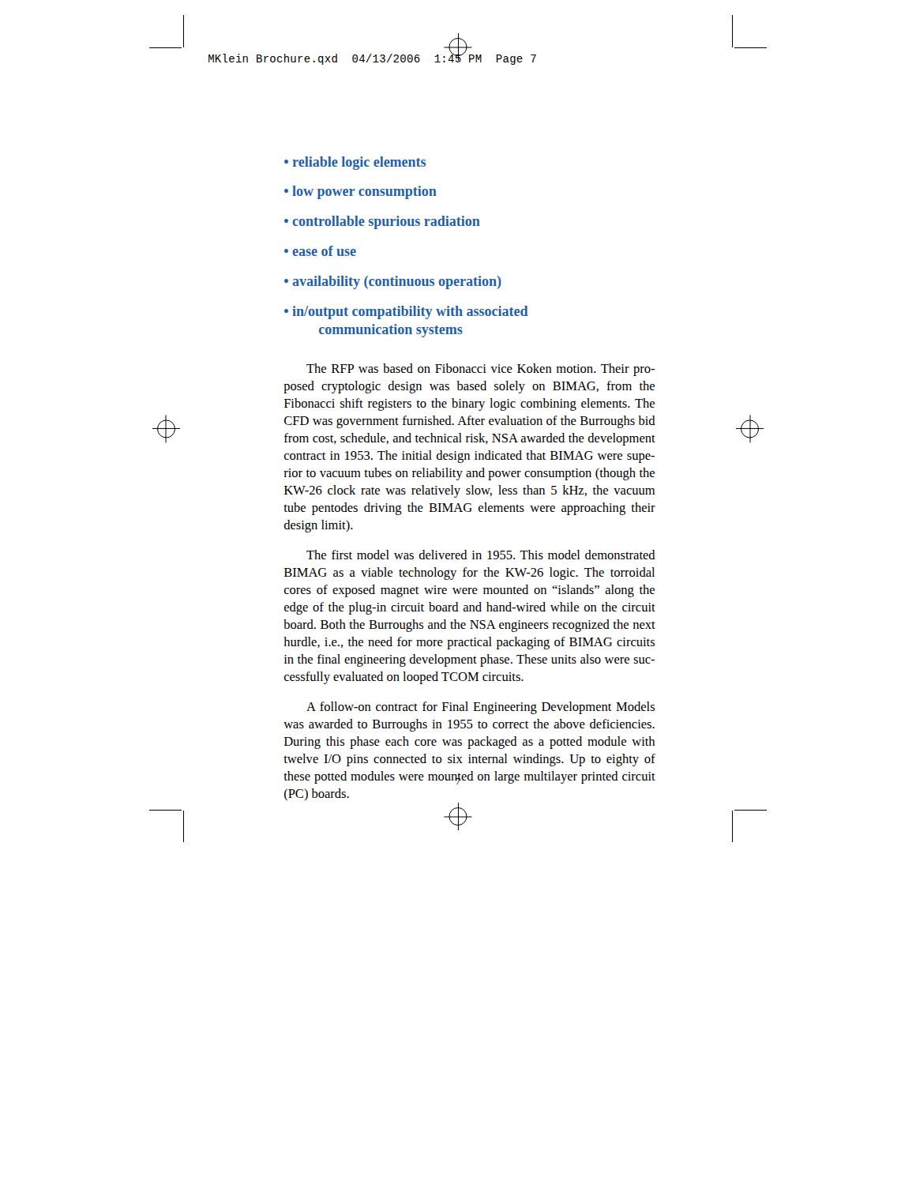MKlein Brochure.qxd 04/13/2006 1:45 PM Page 7
• reliable logic elements
• low power consumption
• controllable spurious radiation
• ease of use
• availability (continuous operation)
• in/output compatibility with associatedcommunication systems
The RFP was based on Fibonacci vice Koken motion. Their proposed cryptologic design was based solely on BIMAG, from the Fibonacci shift registers to the binary logic combining elements. The CFD was government furnished. After evaluation of the Burroughs bid from cost, schedule, and technical risk, NSA awarded the development contract in 1953. The initial design indicated that BIMAG were superior to vacuum tubes on reliability and power consumption (though the KW-26 clock rate was relatively slow, less than 5 kHz, the vacuum tube pentodes driving the BIMAG elements were approaching their design limit).
The first model was delivered in 1955. This model demonstrated BIMAG as a viable technology for the KW-26 logic. The torroidal cores of exposed magnet wire were mounted on “islands” along the edge of the plug-in circuit board and hand-wired while on the circuit board. Both the Burroughs and the NSA engineers recognized the next hurdle, i.e., the need for more practical packaging of BIMAG circuits in the final engineering development phase. These units also were successfully evaluated on looped TCOM circuits.
A follow-on contract for Final Engineering Development Models was awarded to Burroughs in 1955 to correct the above deficiencies. During this phase each core was packaged as a potted module with twelve I/O pins connected to six internal windings. Up to eighty of these potted modules were mounted on large multilayer printed circuit (PC) boards.
7